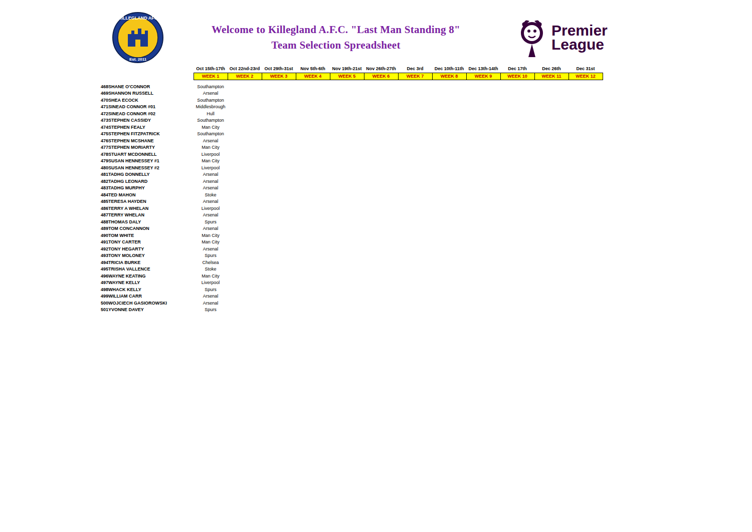KILLEGLAND AFC Est. 2011
Welcome to Killegland A.F.C. "Last Man Standing 8"
Team Selection Spreadsheet
Premier
League
| | | Oct 15th-17th | Oct 22nd-23rd | Oct 29th-31st | Nov 5th-6th | Nov 19th-21st | Nov 26th-27th | Dec 3rd | Dec 10th-11th | Dec 13th-14th | Dec 17th | Dec 26th | Dec 31st |
| | | WEEK 1 | WEEK 2 | WEEK 3 | WEEK 4 | WEEK 5 | WEEK 6 | WEEK 7 | WEEK 8 | WEEK 9 | WEEK 10 | WEEK 11 | WEEK 12 |
| 468 | SHANE O'CONNOR | Southampton | | | | | | | | | | | |
| 469 | SHANNON RUSSELL | Arsenal | | | | | | | | | | | |
| 470 | SHEA ECOCK | Southampton | | | | | | | | | | | |
| 471 | SINEAD CONNOR #01 | Middlesbrough | | | | | | | | | | | |
| 472 | SINEAD CONNOR #02 | Hull | | | | | | | | | | | |
| 473 | STEPHEN CASSIDY | Southampton | | | | | | | | | | | |
| 474 | STEPHEN FEALY | Man City | | | | | | | | | | | |
| 475 | STEPHEN FITZPATRICK | Southampton | | | | | | | | | | | |
| 476 | STEPHEN MCSHANE | Arsenal | | | | | | | | | | | |
| 477 | STEPHEN MORIARTY | Man City | | | | | | | | | | | |
| 478 | STUART MCDONNELL | Liverpool | | | | | | | | | | | |
| 479 | SUSAN HENNESSEY #1 | Man City | | | | | | | | | | | |
| 480 | SUSAN HENNESSEY #2 | Liverpool | | | | | | | | | | | |
| 481 | TADHG DONNELLY | Arsenal | | | | | | | | | | | |
| 482 | TADHG LEONARD | Arsenal | | | | | | | | | | | |
| 483 | TADHG MURPHY | Arsenal | | | | | | | | | | | |
| 484 | TED MAHON | Stoke | | | | | | | | | | | |
| 485 | TERESA HAYDEN | Arsenal | | | | | | | | | | | |
| 486 | TERRY A WHELAN | Liverpool | | | | | | | | | | | |
| 487 | TERRY WHELAN | Arsenal | | | | | | | | | | | |
| 488 | THOMAS DALY | Spurs | | | | | | | | | | | |
| 489 | TOM CONCANNON | Arsenal | | | | | | | | | | | |
| 490 | TOM WHITE | Man City | | | | | | | | | | | |
| 491 | TONY CARTER | Man City | | | | | | | | | | | |
| 492 | TONY HEGARTY | Arsenal | | | | | | | | | | | |
| 493 | TONY MOLONEY | Spurs | | | | | | | | | | | |
| 494 | TRICIA BURKE | Chelsea | | | | | | | | | | | |
| 495 | TRISHA VALLENCE | Stoke | | | | | | | | | | | |
| 496 | WAYNE KEATING | Man City | | | | | | | | | | | |
| 497 | WAYNE KELLY | Liverpool | | | | | | | | | | | |
| 498 | WHACK KELLY | Spurs | | | | | | | | | | | |
| 499 | WILLIAM CARR | Arsenal | | | | | | | | | | | |
| 500 | WOJCIECH GASIOROWSKI | Arsenal | | | | | | | | | | | |
| 501 | YVONNE DAVEY | Spurs | | | | | | | | | | | |